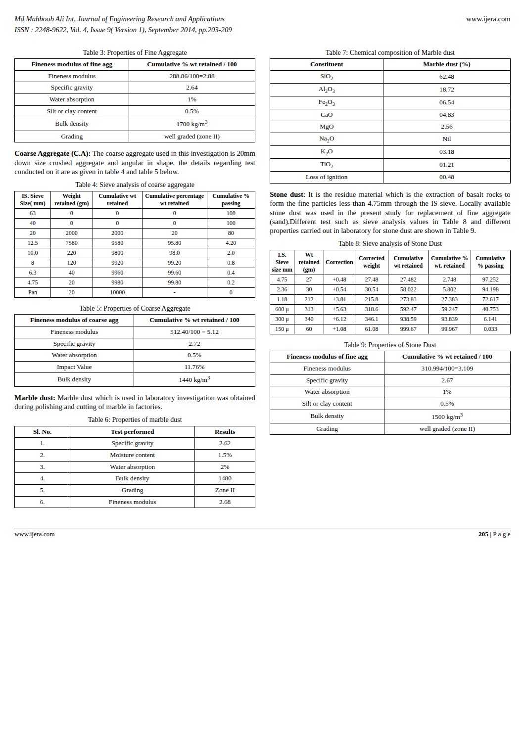Md Mahboob Ali Int. Journal of Engineering Research and Applications www.ijera.com
ISSN : 2248-9622, Vol. 4, Issue 9( Version 1), September 2014, pp.203-209
Table 3: Properties of Fine Aggregate
| Fineness modulus of fine agg | Cumulative % wt retained / 100 |
| --- | --- |
| Fineness modulus | 288.86/100=2.88 |
| Specific gravity | 2.64 |
| Water absorption | 1% |
| Silt or clay content | 0.5% |
| Bulk density | 1700 kg/m 3 |
| Grading | well graded (zone II) |
Coarse Aggregate (C.A): The coarse aggregate used in this investigation is 20mm down size crushed aggregate and angular in shape. the details regarding test conducted on it are as given in table 4 and table 5 below.
Table 4: Sieve analysis of coarse aggregate
| IS. Sieve Size( mm) | Weight retained (gm) | Cumulative wt retained | Cumulative percentage wt retained | Cumulative % passing |
| --- | --- | --- | --- | --- |
| 63 | 0 | 0 | 0 | 100 |
| 40 | 0 | 0 | 0 | 100 |
| 20 | 2000 | 2000 | 20 | 80 |
| 12.5 | 7580 | 9580 | 95.80 | 4.20 |
| 10.0 | 220 | 9800 | 98.0 | 2.0 |
| 8 | 120 | 9920 | 99.20 | 0.8 |
| 6.3 | 40 | 9960 | 99.60 | 0.4 |
| 4.75 | 20 | 9980 | 99.80 | 0.2 |
| Pan | 20 | 10000 | - | 0 |
Table 5: Properties of Coarse Aggregate
| Fineness modulus of coarse agg | Cumulative % wt retained / 100 |
| --- | --- |
| Fineness modulus | 512.40/100 = 5.12 |
| Specific gravity | 2.72 |
| Water absorption | 0.5% |
| Impact Value | 11.76% |
| Bulk density | 1440 kg/m 3 |
Marble dust: Marble dust which is used in laboratory investigation was obtained during polishing and cutting of marble in factories.
Table 6: Properties of marble dust
| Sl. No. | Test performed | Results |
| --- | --- | --- |
| 1. | Specific gravity | 2.62 |
| 2. | Moisture content | 1.5% |
| 3. | Water absorption | 2% |
| 4. | Bulk density | 1480 |
| 5. | Grading | Zone II |
| 6. | Fineness modulus | 2.68 |
Table 7: Chemical composition of Marble dust
| Constituent | Marble dust (%) |
| --- | --- |
| SiO 2 | 62.48 |
| Al 2 O 3 | 18.72 |
| Fe 2 O 3 | 06.54 |
| CaO | 04.83 |
| MgO | 2.56 |
| Na 2 O | Nil |
| K 2 O | 03.18 |
| TiO 2 | 01.21 |
| Loss of ignition | 00.48 |
Stone dust: It is the residue material which is the extraction of basalt rocks to form the fine particles less than 4.75mm through the IS sieve. Locally available stone dust was used in the present study for replacement of fine aggregate (sand).Different test such as sieve analysis values in Table 8 and different properties carried out in laboratory for stone dust are shown in Table 9.
Table 8: Sieve analysis of Stone Dust
| I.S. Sieve size mm | Wt retained (gm) | Correction | Corrected weight | Cumulative wt retained | Cumulative % wt. retained | Cumulative % passing |
| --- | --- | --- | --- | --- | --- | --- |
| 4.75 | 27 | +0.48 | 27.48 | 27.482 | 2.748 | 97.252 |
| 2.36 | 30 | +0.54 | 30.54 | 58.022 | 5.802 | 94.198 |
| 1.18 | 212 | +3.81 | 215.8 | 273.83 | 27.383 | 72.617 |
| 600 μ | 313 | +5.63 | 318.6 | 592.47 | 59.247 | 40.753 |
| 300 μ | 340 | +6.12 | 346.1 | 938.59 | 93.839 | 6.141 |
| 150 μ | 60 | +1.08 | 61.08 | 999.67 | 99.967 | 0.033 |
Table 9: Properties of Stone Dust
| Fineness modulus of fine agg | Cumulative % wt retained / 100 |
| --- | --- |
| Fineness modulus | 310.994/100=3.109 |
| Specific gravity | 2.67 |
| Water absorption | 1% |
| Silt or clay content | 0.5% |
| Bulk density | 1500 kg/m 3 |
| Grading | well graded (zone II) |
www.ijera.com 205 | P a g e